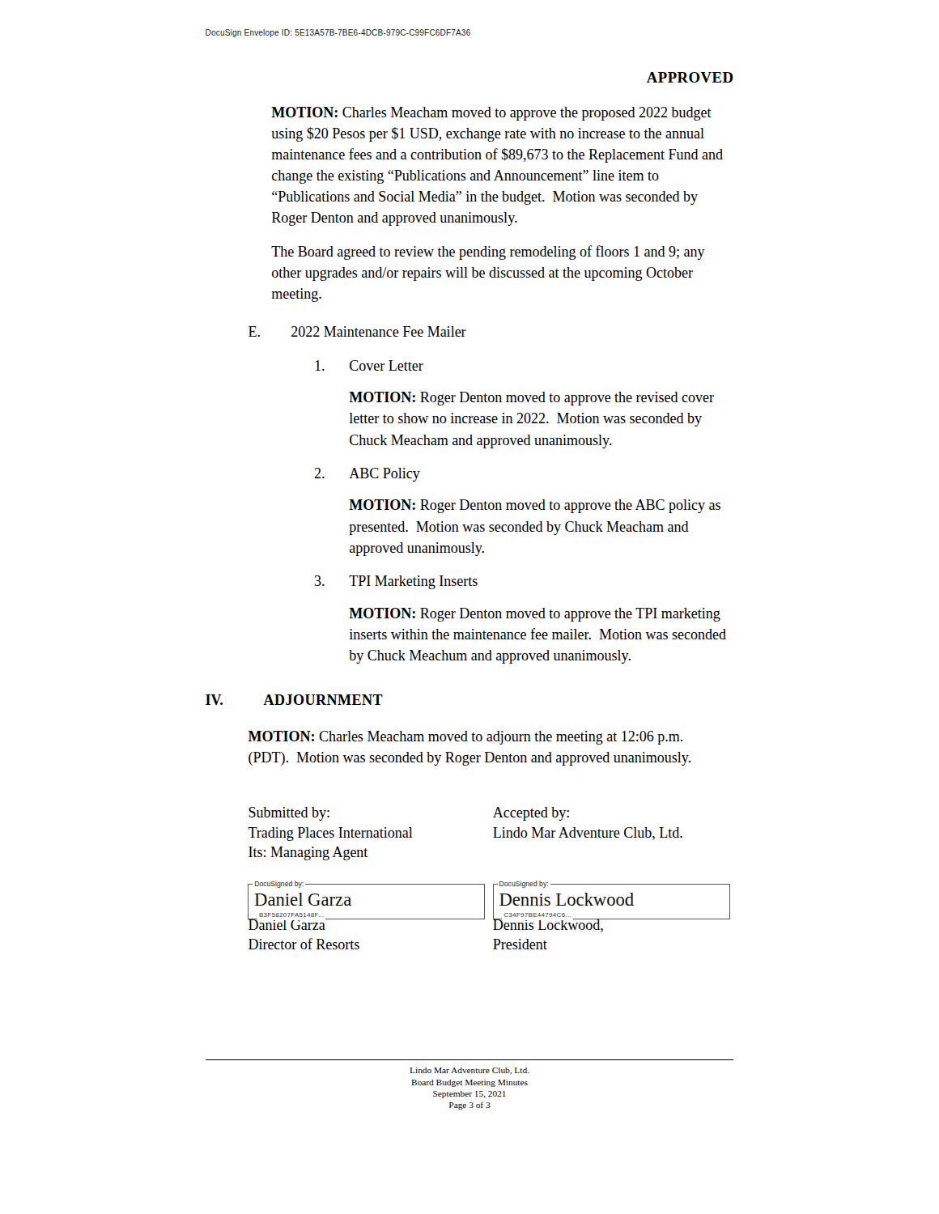DocuSign Envelope ID: 5E13A57B-7BE6-4DCB-979C-C99FC6DF7A36
APPROVED
MOTION: Charles Meacham moved to approve the proposed 2022 budget using $20 Pesos per $1 USD, exchange rate with no increase to the annual maintenance fees and a contribution of $89,673 to the Replacement Fund and change the existing “Publications and Announcement” line item to “Publications and Social Media” in the budget. Motion was seconded by Roger Denton and approved unanimously.
The Board agreed to review the pending remodeling of floors 1 and 9; any other upgrades and/or repairs will be discussed at the upcoming October meeting.
E. 2022 Maintenance Fee Mailer
1. Cover Letter
MOTION: Roger Denton moved to approve the revised cover letter to show no increase in 2022. Motion was seconded by Chuck Meacham and approved unanimously.
2. ABC Policy
MOTION: Roger Denton moved to approve the ABC policy as presented. Motion was seconded by Chuck Meacham and approved unanimously.
3. TPI Marketing Inserts
MOTION: Roger Denton moved to approve the TPI marketing inserts within the maintenance fee mailer. Motion was seconded by Chuck Meachum and approved unanimously.
IV. ADJOURNMENT
MOTION: Charles Meacham moved to adjourn the meeting at 12:06 p.m. (PDT). Motion was seconded by Roger Denton and approved unanimously.
| Submitted by: Trading Places International Its: Managing Agent DocuSigned by: Daniel Garza B3F58207FA5148F... Daniel Garza Director of Resorts | Accepted by: Lindo Mar Adventure Club, Ltd. DocuSigned by: Dennis Lockwood C34F97BE44794C6... Dennis Lockwood, President |
Lindo Mar Adventure Club, Ltd.
Board Budget Meeting Minutes
September 15, 2021
Page 3 of 3